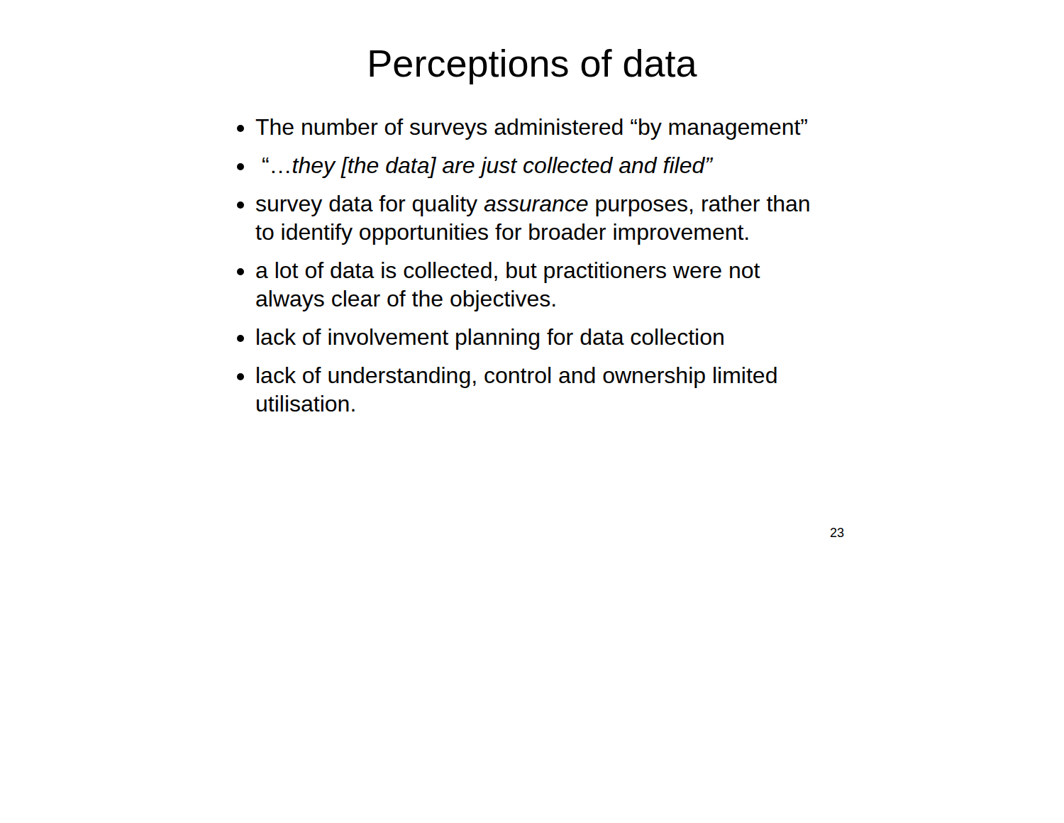Perceptions of data
The number of surveys administered “by management”
“…they [the data] are just collected and filed”
survey data for quality assurance purposes, rather than to identify opportunities for broader improvement.
a lot of data is collected, but practitioners were not always clear of the objectives.
lack of involvement planning for data collection
lack of understanding, control and ownership limited utilisation.
23